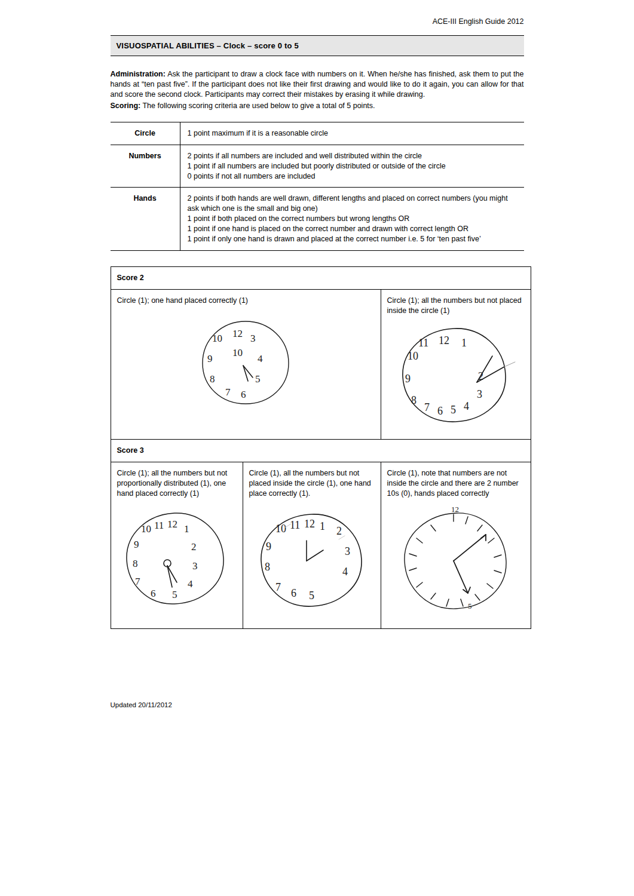ACE-III English Guide 2012
VISUOSPATIAL ABILITIES – Clock – score 0 to 5
Administration: Ask the participant to draw a clock face with numbers on it. When he/she has finished, ask them to put the hands at “ten past five”. If the participant does not like their first drawing and would like to do it again, you can allow for that and score the second clock. Participants may correct their mistakes by erasing it while drawing.
Scoring: The following scoring criteria are used below to give a total of 5 points.
| Circle | 1 point maximum if it is a reasonable circle |
| Numbers | 2 points if all numbers are included and well distributed within the circle 1 point if all numbers are included but poorly distributed or outside of the circle 0 points if not all numbers are included |
| Hands | 2 points if both hands are well drawn, different lengths and placed on correct numbers (you might ask which one is the small and big one) 1 point if both placed on the correct numbers but wrong lengths OR 1 point if one hand is placed on the correct number and drawn with correct length OR 1 point if only one hand is drawn and placed at the correct number i.e. 5 for ‘ten past five’ |
| Score 2 |
| Circle (1); one hand placed correctly (1) 10 12 3 9 4 8 5 7 6 10 | Circle (1); all the numbers but not placed inside the circle (1) 11 12 1 10 9 8 7 6 5 4 3 2 |
| Score 3 |
| Circle (1); all the numbers but not proportionally distributed (1), one hand placed correctly (1) 10 11 12 1 9 2 8 3 7 4 6 5 | Circle (1), all the numbers but not placed inside the circle (1), one hand place correctly (1). 10 11 12 1 2 9 3 8 4 7 6 5 | Circle (1), note that numbers are not inside the circle and there are 2 number 10s (0), hands placed correctly 12 5 |
Updated 20/11/2012